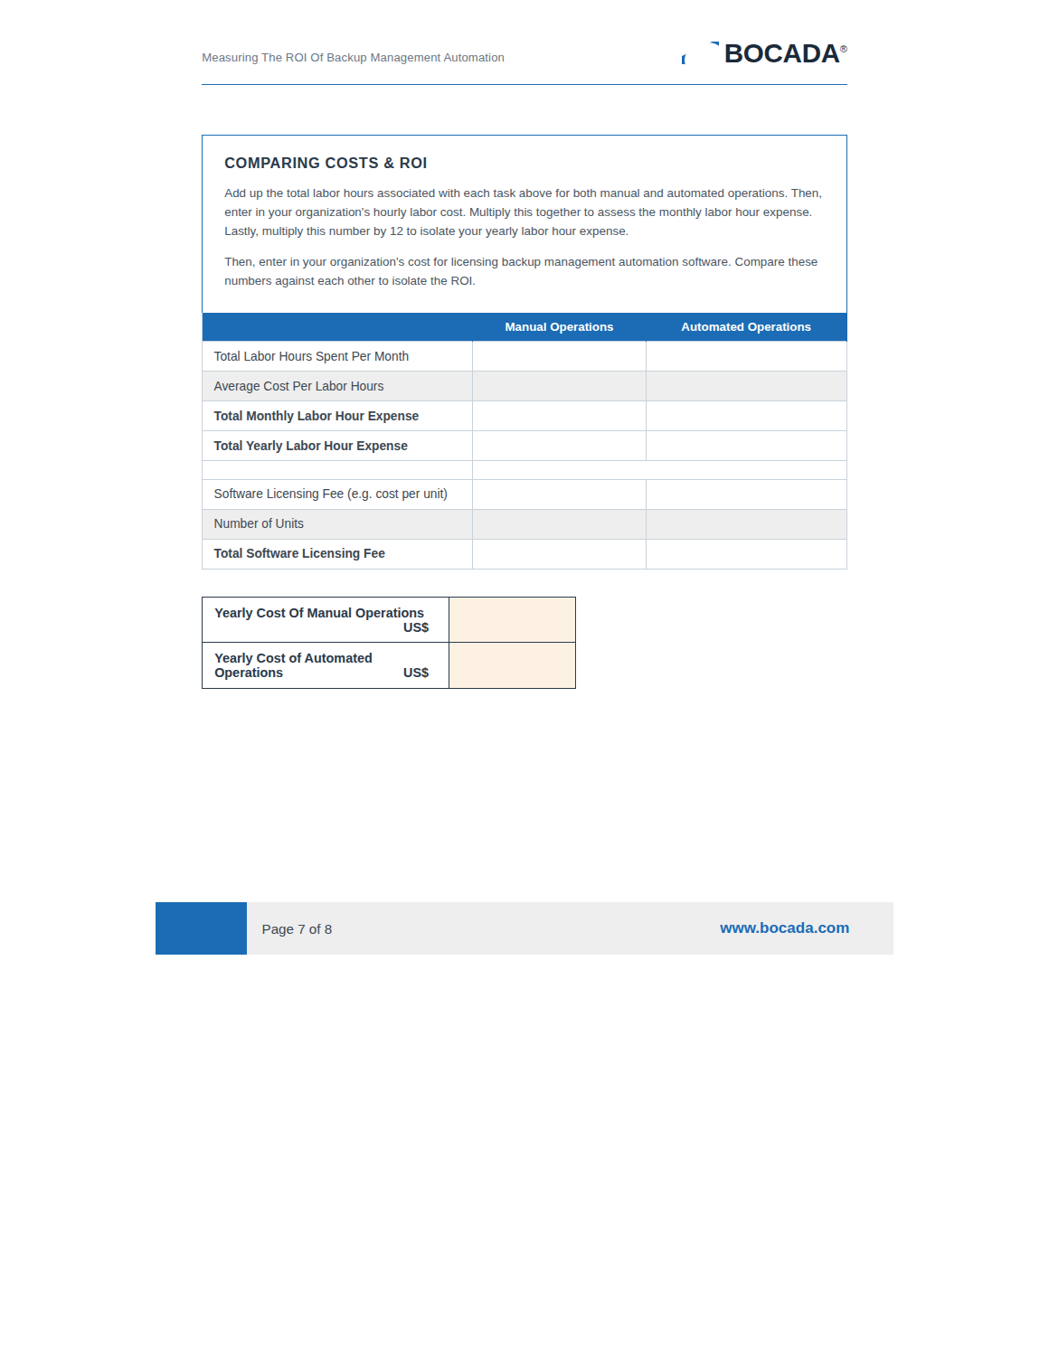Measuring The ROI Of Backup Management Automation
BOCADA®
Comparing Costs & ROI
Add up the total labor hours associated with each task above for both manual and automated operations. Then, enter in your organization's hourly labor cost. Multiply this together to assess the monthly labor hour expense. Lastly, multiply this number by 12 to isolate your yearly labor hour expense.
Then, enter in your organization's cost for licensing backup management automation software. Compare these numbers against each other to isolate the ROI.
| | Manual Operations | Automated Operations |
| --- | --- | --- |
| Total Labor Hours Spent Per Month | | |
| Average Cost Per Labor Hours | | |
| Total Monthly Labor Hour Expense | | |
| Total Yearly Labor Hour Expense | | |
| Software Licensing Fee (e.g. cost per unit) | | |
| Number of Units | | |
| Total Software Licensing Fee | | |
| Yearly Cost Of Manual Operations US$ | |
| Yearly Cost of Automated Operations US$ | |
Page 7 of 8
www.bocada.com